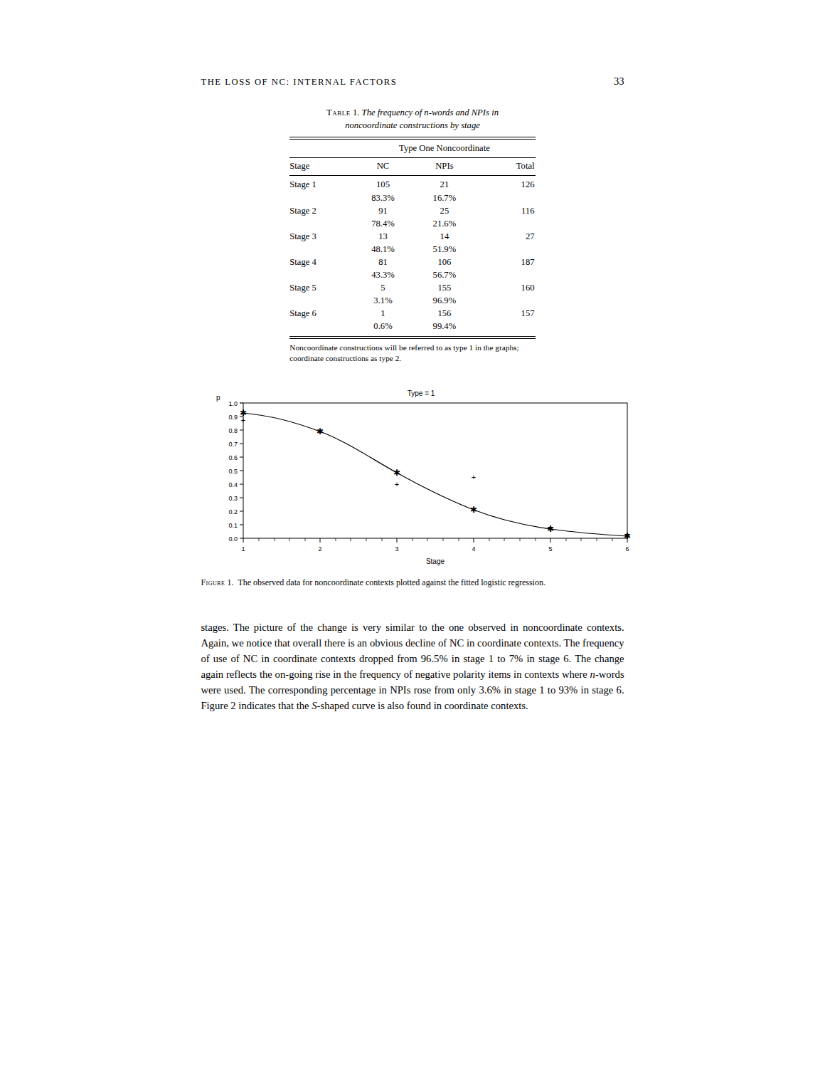The loss of NC: internal factors 33
Table 1. The frequency of n-words and NPIs in
noncoordinate constructions by stage
| | Type One Noncoordinate |
| Stage | NC | NPIs | Total |
| Stage 1 | 105 | 21 | 126 |
| | 83.3% | 16.7% | |
| Stage 2 | 91 | 25 | 116 |
| | 78.4% | 21.6% | |
| Stage 3 | 13 | 14 | 27 |
| | 48.1% | 51.9% | |
| Stage 4 | 81 | 106 | 187 |
| | 43.3% | 56.7% | |
| Stage 5 | 5 | 155 | 160 |
| | 3.1% | 96.9% | |
| Stage 6 | 1 | 156 | 157 |
| | 0.6% | 99.4% | |
Noncoordinate constructions will be referred to as type 1 in the graphs; coordinate constructions as type 2.
Type = 1 p 1.0 0.9 0.8 0.7 0.6 0.5 0.4 0.3 0.2 0.1 0.0 1 2 3 4 5 6 Stage ✱ + ✱ ✱ + ✱ + ✱ + ✱ +
Figure 1. The observed data for noncoordinate contexts plotted against the fitted logistic regression.
stages. The picture of the change is very similar to the one observed in noncoordinate contexts. Again, we notice that overall there is an obvious decline of NC in coordinate contexts. The frequency of use of NC in coordinate contexts dropped from 96.5% in stage 1 to 7% in stage 6. The change again reflects the on-going rise in the frequency of negative polarity items in contexts where n-words were used. The corresponding percentage in NPIs rose from only 3.6% in stage 1 to 93% in stage 6. Figure 2 indicates that the S-shaped curve is also found in coordinate contexts.